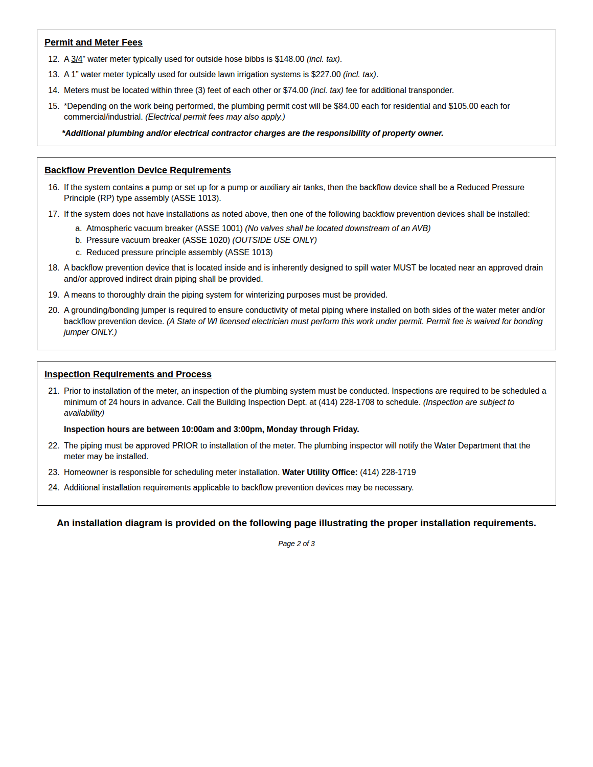Permit and Meter Fees
A 3/4” water meter typically used for outside hose bibbs is $148.00 (incl. tax).
A 1” water meter typically used for outside lawn irrigation systems is $227.00 (incl. tax).
Meters must be located within three (3) feet of each other or $74.00 (incl. tax) fee for additional transponder.
*Depending on the work being performed, the plumbing permit cost will be $84.00 each for residential and $105.00 each for commercial/industrial. (Electrical permit fees may also apply.)
*Additional plumbing and/or electrical contractor charges are the responsibility of property owner.
Backflow Prevention Device Requirements
If the system contains a pump or set up for a pump or auxiliary air tanks, then the backflow device shall be a Reduced Pressure Principle (RP) type assembly (ASSE 1013).
If the system does not have installations as noted above, then one of the following backflow prevention devices shall be installed:
Atmospheric vacuum breaker (ASSE 1001) (No valves shall be located downstream of an AVB)
Pressure vacuum breaker (ASSE 1020) (OUTSIDE USE ONLY)
Reduced pressure principle assembly (ASSE 1013)
A backflow prevention device that is located inside and is inherently designed to spill water MUST be located near an approved drain and/or approved indirect drain piping shall be provided.
A means to thoroughly drain the piping system for winterizing purposes must be provided.
A grounding/bonding jumper is required to ensure conductivity of metal piping where installed on both sides of the water meter and/or backflow prevention device. (A State of WI licensed electrician must perform this work under permit. Permit fee is waived for bonding jumper ONLY.)
Inspection Requirements and Process
Prior to installation of the meter, an inspection of the plumbing system must be conducted. Inspections are required to be scheduled a minimum of 24 hours in advance. Call the Building Inspection Dept. at (414) 228-1708 to schedule. (Inspection are subject to availability)
Inspection hours are between 10:00am and 3:00pm, Monday through Friday.
The piping must be approved PRIOR to installation of the meter. The plumbing inspector will notify the Water Department that the meter may be installed.
Homeowner is responsible for scheduling meter installation. Water Utility Office: (414) 228-1719
Additional installation requirements applicable to backflow prevention devices may be necessary.
An installation diagram is provided on the following page illustrating the proper installation requirements.
Page 2 of 3